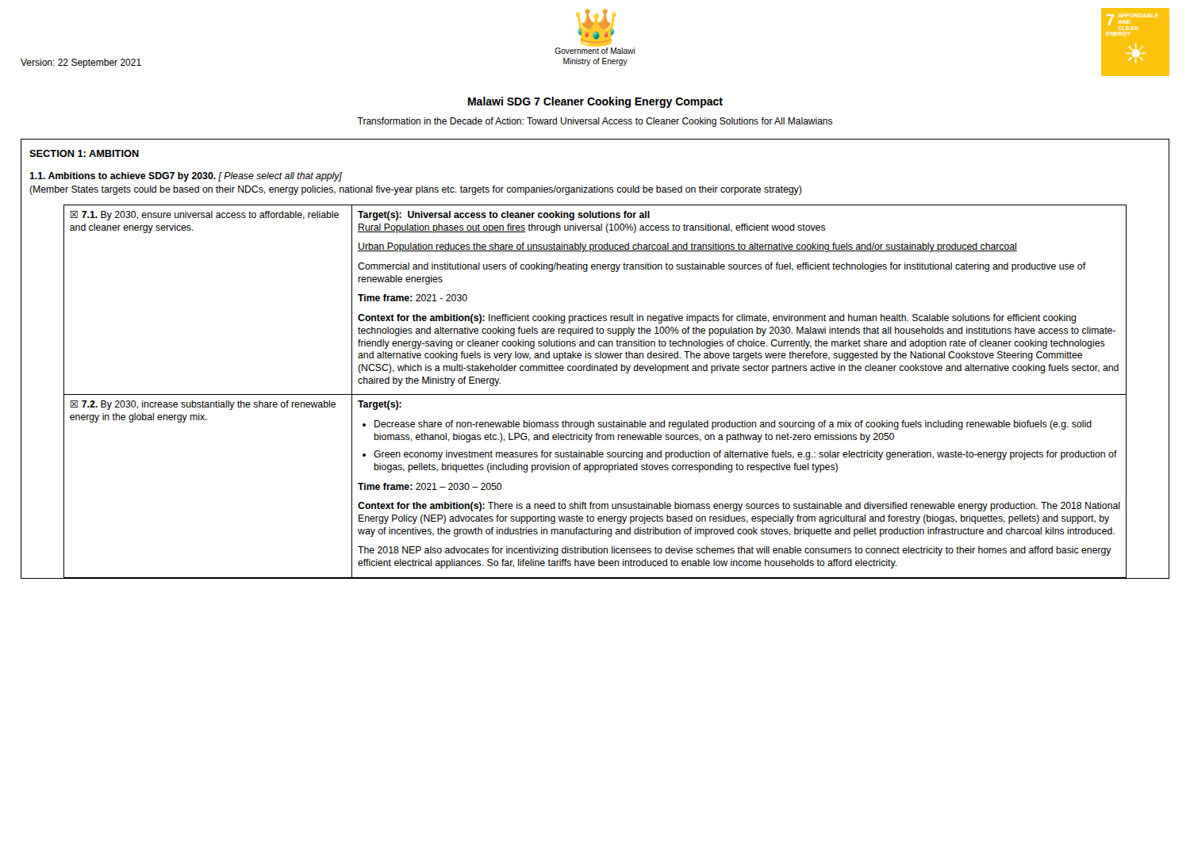Version: 22 September 2021
👑
Government of Malawi
Ministry of Energy
7
AFFORDABLE AND
CLEAN ENERGY
☀
Malawi SDG 7 Cleaner Cooking Energy Compact
Transformation in the Decade of Action: Toward Universal Access to Cleaner Cooking Solutions for All Malawians
SECTION 1: AMBITION
1.1. Ambitions to achieve SDG7 by 2030. [ Please select all that apply]
(Member States targets could be based on their NDCs, energy policies, national five-year plans etc. targets for companies/organizations could be based on their corporate strategy)
| ☒ 7.1. By 2030, ensure universal access to affordable, reliable and cleaner energy services. | Target(s): Universal access to cleaner cooking solutions for all Rural Population phases out open fires through universal (100%) access to transitional, efficient wood stoves Urban Population reduces the share of unsustainably produced charcoal and transitions to alternative cooking fuels and/or sustainably produced charcoal Commercial and institutional users of cooking/heating energy transition to sustainable sources of fuel, efficient technologies for institutional catering and productive use of renewable energies Time frame: 2021 - 2030 Context for the ambition(s): Inefficient cooking practices result in negative impacts for climate, environment and human health. Scalable solutions for efficient cooking technologies and alternative cooking fuels are required to supply the 100% of the population by 2030. Malawi intends that all households and institutions have access to climate-friendly energy-saving or cleaner cooking solutions and can transition to technologies of choice. Currently, the market share and adoption rate of cleaner cooking technologies and alternative cooking fuels is very low, and uptake is slower than desired. The above targets were therefore, suggested by the National Cookstove Steering Committee (NCSC), which is a multi-stakeholder committee coordinated by development and private sector partners active in the cleaner cookstove and alternative cooking fuels sector, and chaired by the Ministry of Energy. |
| ☒ 7.2. By 2030, increase substantially the share of renewable energy in the global energy mix. | Target(s): Decrease share of non-renewable biomass through sustainable and regulated production and sourcing of a mix of cooking fuels including renewable biofuels (e.g. solid biomass, ethanol, biogas etc.), LPG, and electricity from renewable sources, on a pathway to net-zero emissions by 2050 Green economy investment measures for sustainable sourcing and production of alternative fuels, e.g.: solar electricity generation, waste-to-energy projects for production of biogas, pellets, briquettes (including provision of appropriated stoves corresponding to respective fuel types) Time frame: 2021 – 2030 – 2050 Context for the ambition(s): There is a need to shift from unsustainable biomass energy sources to sustainable and diversified renewable energy production. The 2018 National Energy Policy (NEP) advocates for supporting waste to energy projects based on residues, especially from agricultural and forestry (biogas, briquettes, pellets) and support, by way of incentives, the growth of industries in manufacturing and distribution of improved cook stoves, briquette and pellet production infrastructure and charcoal kilns introduced. The 2018 NEP also advocates for incentivizing distribution licensees to devise schemes that will enable consumers to connect electricity to their homes and afford basic energy efficient electrical appliances. So far, lifeline tariffs have been introduced to enable low income households to afford electricity. |